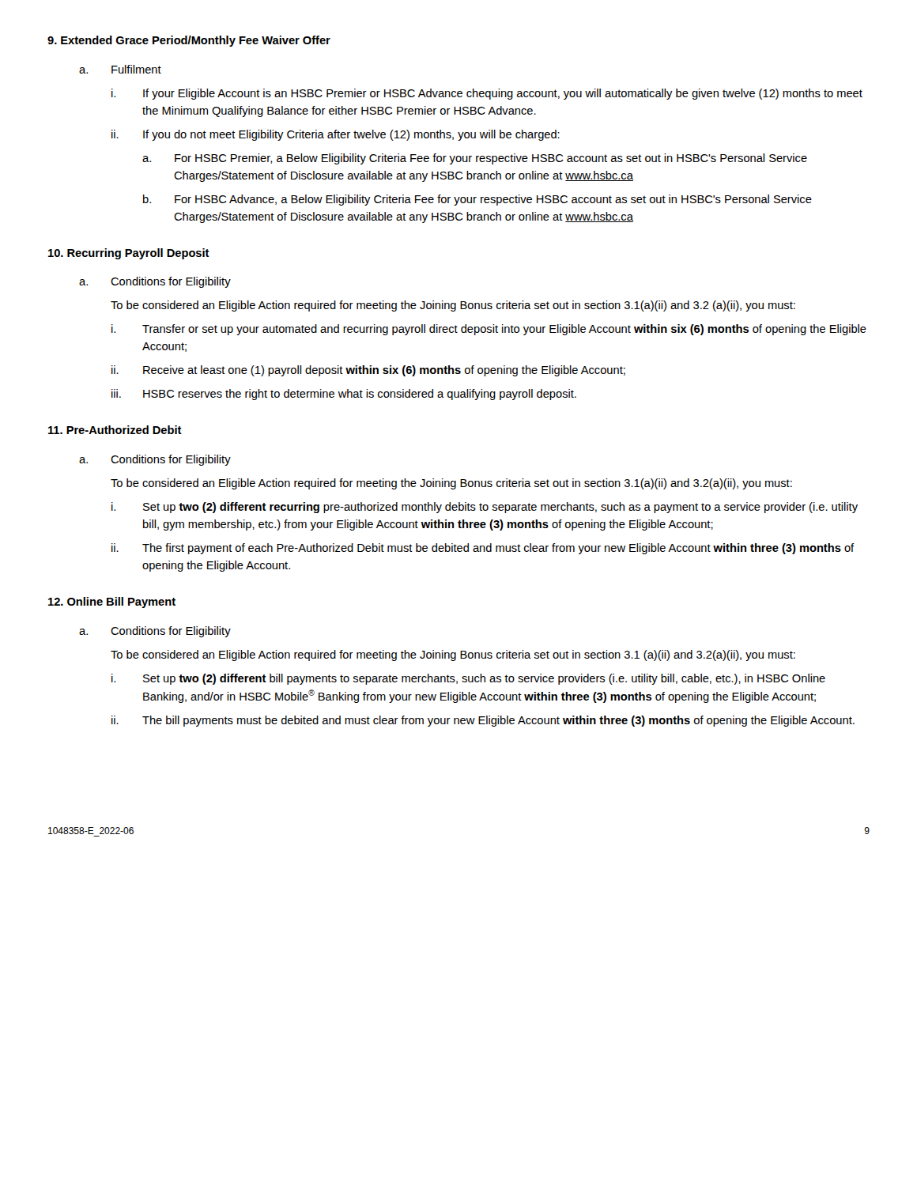9. Extended Grace Period/Monthly Fee Waiver Offer
a. Fulfilment
i. If your Eligible Account is an HSBC Premier or HSBC Advance chequing account, you will automatically be given twelve (12) months to meet the Minimum Qualifying Balance for either HSBC Premier or HSBC Advance.
ii. If you do not meet Eligibility Criteria after twelve (12) months, you will be charged:
a. For HSBC Premier, a Below Eligibility Criteria Fee for your respective HSBC account as set out in HSBC's Personal Service Charges/Statement of Disclosure available at any HSBC branch or online at www.hsbc.ca
b. For HSBC Advance, a Below Eligibility Criteria Fee for your respective HSBC account as set out in HSBC's Personal Service Charges/Statement of Disclosure available at any HSBC branch or online at www.hsbc.ca
10. Recurring Payroll Deposit
a. Conditions for Eligibility
To be considered an Eligible Action required for meeting the Joining Bonus criteria set out in section 3.1(a)(ii) and 3.2 (a)(ii), you must:
i. Transfer or set up your automated and recurring payroll direct deposit into your Eligible Account within six (6) months of opening the Eligible Account;
ii. Receive at least one (1) payroll deposit within six (6) months of opening the Eligible Account;
iii. HSBC reserves the right to determine what is considered a qualifying payroll deposit.
11. Pre-Authorized Debit
a. Conditions for Eligibility
To be considered an Eligible Action required for meeting the Joining Bonus criteria set out in section 3.1(a)(ii) and 3.2(a)(ii), you must:
i. Set up two (2) different recurring pre-authorized monthly debits to separate merchants, such as a payment to a service provider (i.e. utility bill, gym membership, etc.) from your Eligible Account within three (3) months of opening the Eligible Account;
ii. The first payment of each Pre-Authorized Debit must be debited and must clear from your new Eligible Account within three (3) months of opening the Eligible Account.
12. Online Bill Payment
a. Conditions for Eligibility
To be considered an Eligible Action required for meeting the Joining Bonus criteria set out in section 3.1 (a)(ii) and 3.2(a)(ii), you must:
i. Set up two (2) different bill payments to separate merchants, such as to service providers (i.e. utility bill, cable, etc.), in HSBC Online Banking, and/or in HSBC Mobile® Banking from your new Eligible Account within three (3) months of opening the Eligible Account;
ii. The bill payments must be debited and must clear from your new Eligible Account within three (3) months of opening the Eligible Account.
1048358-E_2022-06 9